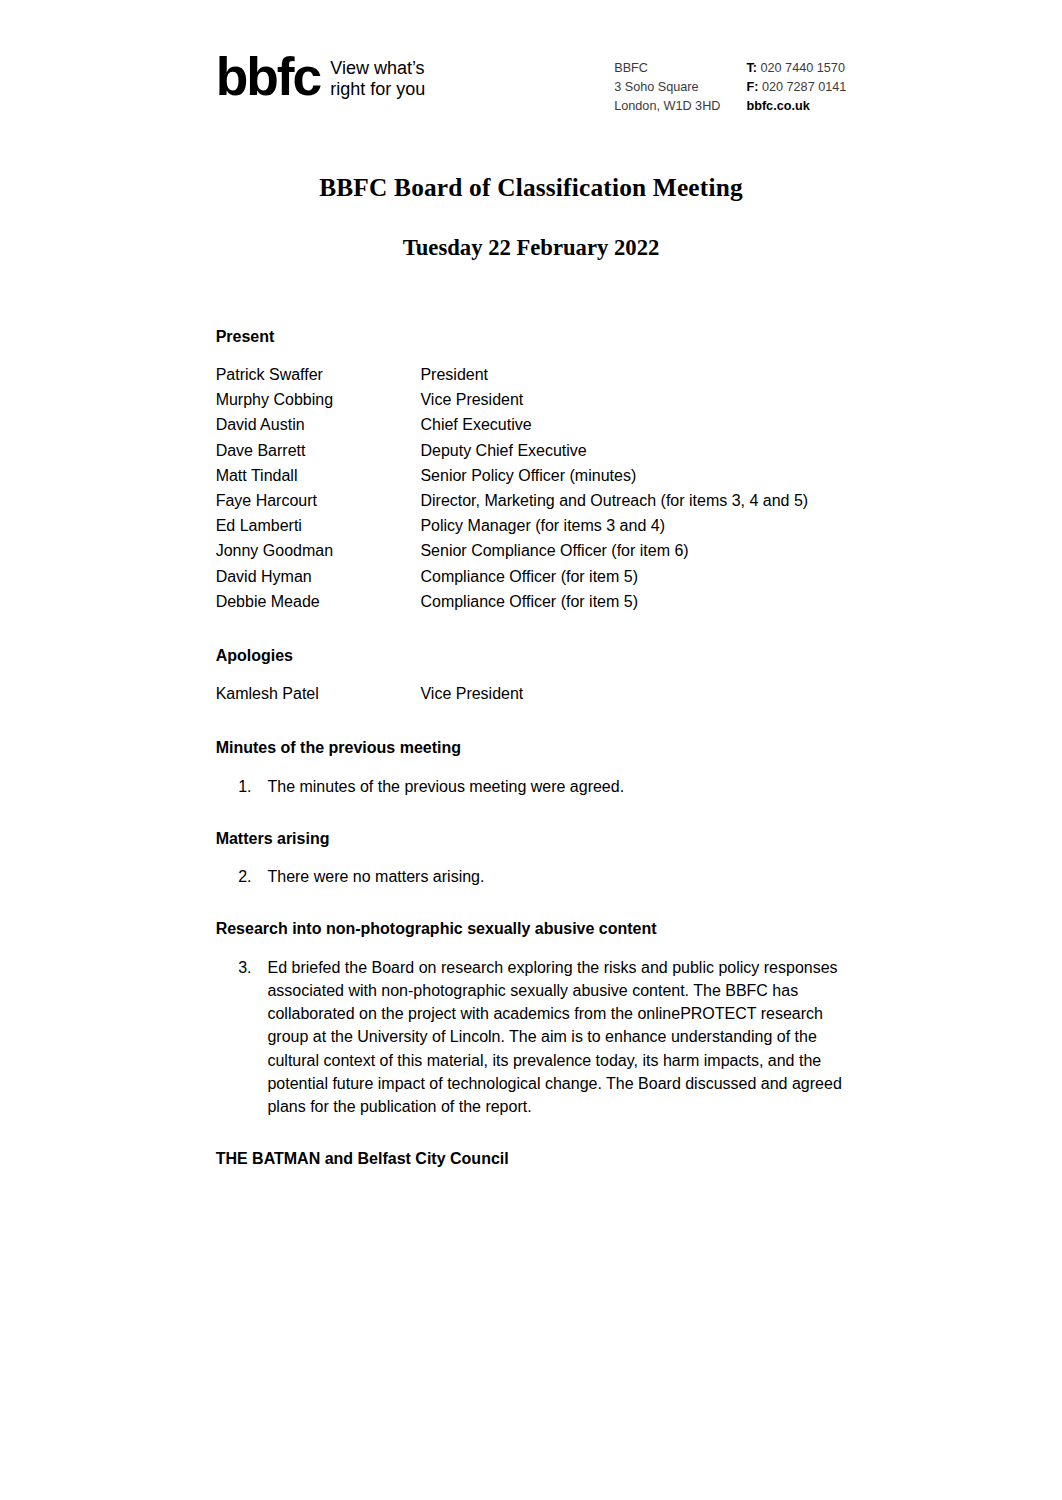bbfc
View what’s
right for you
BBFC
3 Soho Square
London, W1D 3HD
T: 020 7440 1570
F: 020 7287 0141
bbfc.co.uk
BBFC Board of Classification Meeting
Tuesday 22 February 2022
Present
| Patrick Swaffer | President |
| Murphy Cobbing | Vice President |
| David Austin | Chief Executive |
| Dave Barrett | Deputy Chief Executive |
| Matt Tindall | Senior Policy Officer (minutes) |
| Faye Harcourt | Director, Marketing and Outreach (for items 3, 4 and 5) |
| Ed Lamberti | Policy Manager (for items 3 and 4) |
| Jonny Goodman | Senior Compliance Officer (for item 6) |
| David Hyman | Compliance Officer (for item 5) |
| Debbie Meade | Compliance Officer (for item 5) |
Apologies
| Kamlesh Patel | Vice President |
Minutes of the previous meeting
The minutes of the previous meeting were agreed.
Matters arising
There were no matters arising.
Research into non-photographic sexually abusive content
Ed briefed the Board on research exploring the risks and public policy responses associated with non-photographic sexually abusive content. The BBFC has collaborated on the project with academics from the onlinePROTECT research group at the University of Lincoln. The aim is to enhance understanding of the cultural context of this material, its prevalence today, its harm impacts, and the potential future impact of technological change. The Board discussed and agreed plans for the publication of the report.
THE BATMAN and Belfast City Council